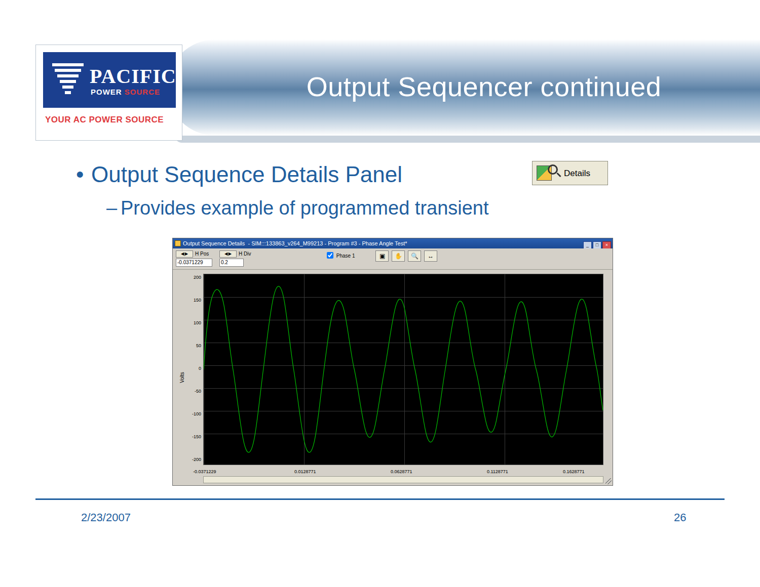Output Sequencer continued
PACIFIC
POWER SOURCE
YOUR AC POWER SOURCE
•Output Sequence Details Panel
Details
–Provides example of programmed transient
Output Sequence Details - SIM:::133863_v264_M99213 - Program #3 - Phase Angle Test* _□×
◀|▶
H Pos
-0.0371229
◀|▶
H Div
0.2
Phase 1
▣
✋
🔍
↔
Volts
200
150
100
50
0
-50
-100
-150
-200
-0.0371229
0.0128771
0.0628771
0.1128771
0.1628771
2/23/2007
26